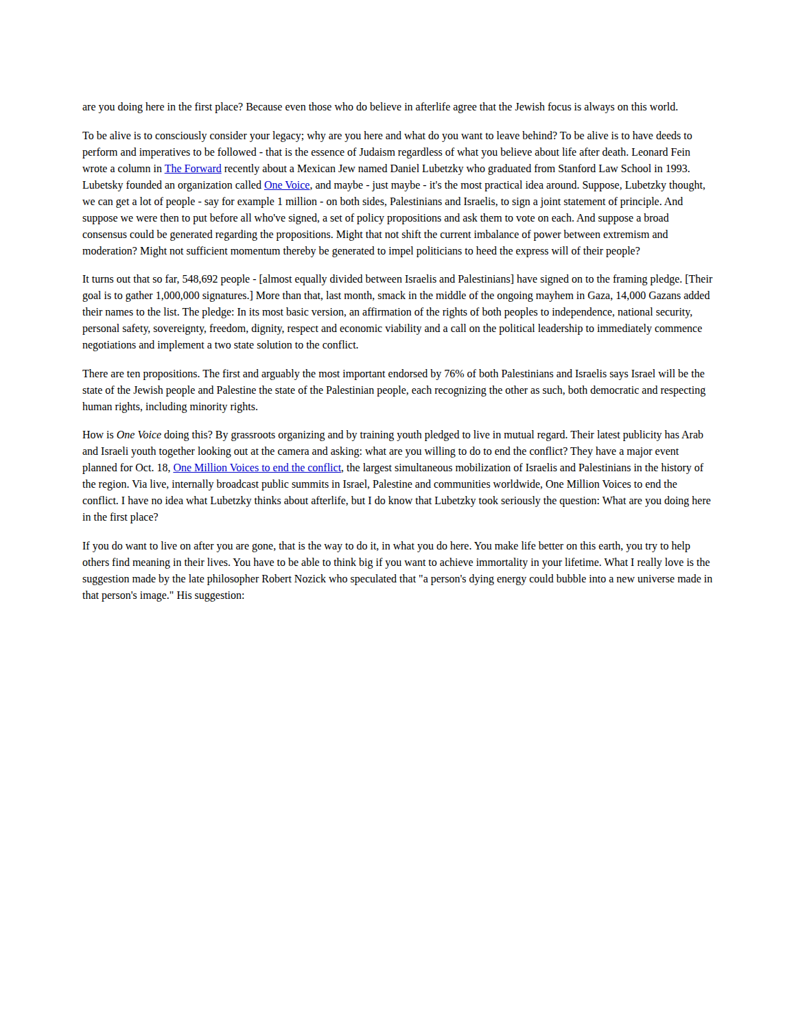are you doing here in the first place? Because even those who do believe in afterlife agree that the Jewish focus is always on this world.
To be alive is to consciously consider your legacy; why are you here and what do you want to leave behind? To be alive is to have deeds to perform and imperatives to be followed - that is the essence of Judaism regardless of what you believe about life after death. Leonard Fein wrote a column in The Forward recently about a Mexican Jew named Daniel Lubetzky who graduated from Stanford Law School in 1993. Lubetsky founded an organization called One Voice, and maybe - just maybe - it's the most practical idea around. Suppose, Lubetzky thought, we can get a lot of people - say for example 1 million - on both sides, Palestinians and Israelis, to sign a joint statement of principle. And suppose we were then to put before all who've signed, a set of policy propositions and ask them to vote on each. And suppose a broad consensus could be generated regarding the propositions. Might that not shift the current imbalance of power between extremism and moderation? Might not sufficient momentum thereby be generated to impel politicians to heed the express will of their people?
It turns out that so far, 548,692 people - [almost equally divided between Israelis and Palestinians] have signed on to the framing pledge. [Their goal is to gather 1,000,000 signatures.] More than that, last month, smack in the middle of the ongoing mayhem in Gaza, 14,000 Gazans added their names to the list. The pledge: In its most basic version, an affirmation of the rights of both peoples to independence, national security, personal safety, sovereignty, freedom, dignity, respect and economic viability and a call on the political leadership to immediately commence negotiations and implement a two state solution to the conflict.
There are ten propositions. The first and arguably the most important endorsed by 76% of both Palestinians and Israelis says Israel will be the state of the Jewish people and Palestine the state of the Palestinian people, each recognizing the other as such, both democratic and respecting human rights, including minority rights.
How is One Voice doing this? By grassroots organizing and by training youth pledged to live in mutual regard. Their latest publicity has Arab and Israeli youth together looking out at the camera and asking: what are you willing to do to end the conflict? They have a major event planned for Oct. 18, One Million Voices to end the conflict, the largest simultaneous mobilization of Israelis and Palestinians in the history of the region. Via live, internally broadcast public summits in Israel, Palestine and communities worldwide, One Million Voices to end the conflict. I have no idea what Lubetzky thinks about afterlife, but I do know that Lubetzky took seriously the question: What are you doing here in the first place?
If you do want to live on after you are gone, that is the way to do it, in what you do here. You make life better on this earth, you try to help others find meaning in their lives. You have to be able to think big if you want to achieve immortality in your lifetime. What I really love is the suggestion made by the late philosopher Robert Nozick who speculated that "a person's dying energy could bubble into a new universe made in that person's image." His suggestion: